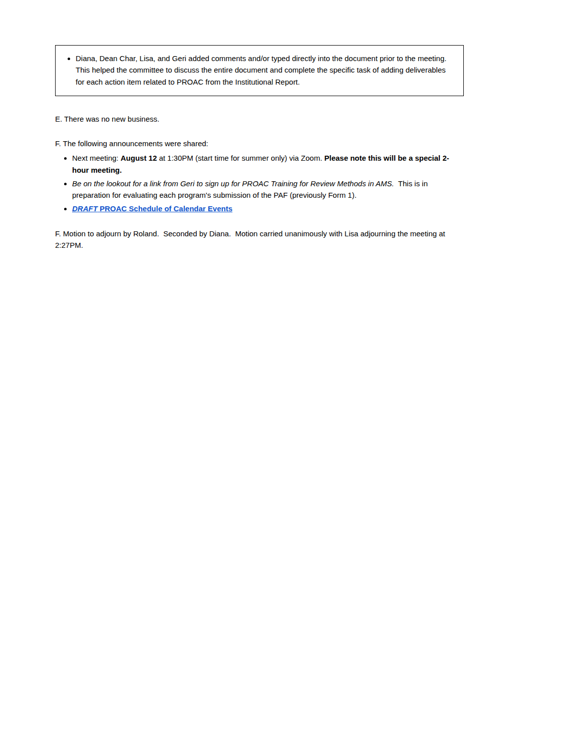Diana, Dean Char, Lisa, and Geri added comments and/or typed directly into the document prior to the meeting. This helped the committee to discuss the entire document and complete the specific task of adding deliverables for each action item related to PROAC from the Institutional Report.
E. There was no new business.
F. The following announcements were shared:
Next meeting: August 12 at 1:30PM (start time for summer only) via Zoom. Please note this will be a special 2-hour meeting.
Be on the lookout for a link from Geri to sign up for PROAC Training for Review Methods in AMS. This is in preparation for evaluating each program's submission of the PAF (previously Form 1).
DRAFT PROAC Schedule of Calendar Events
F. Motion to adjourn by Roland. Seconded by Diana. Motion carried unanimously with Lisa adjourning the meeting at 2:27PM.